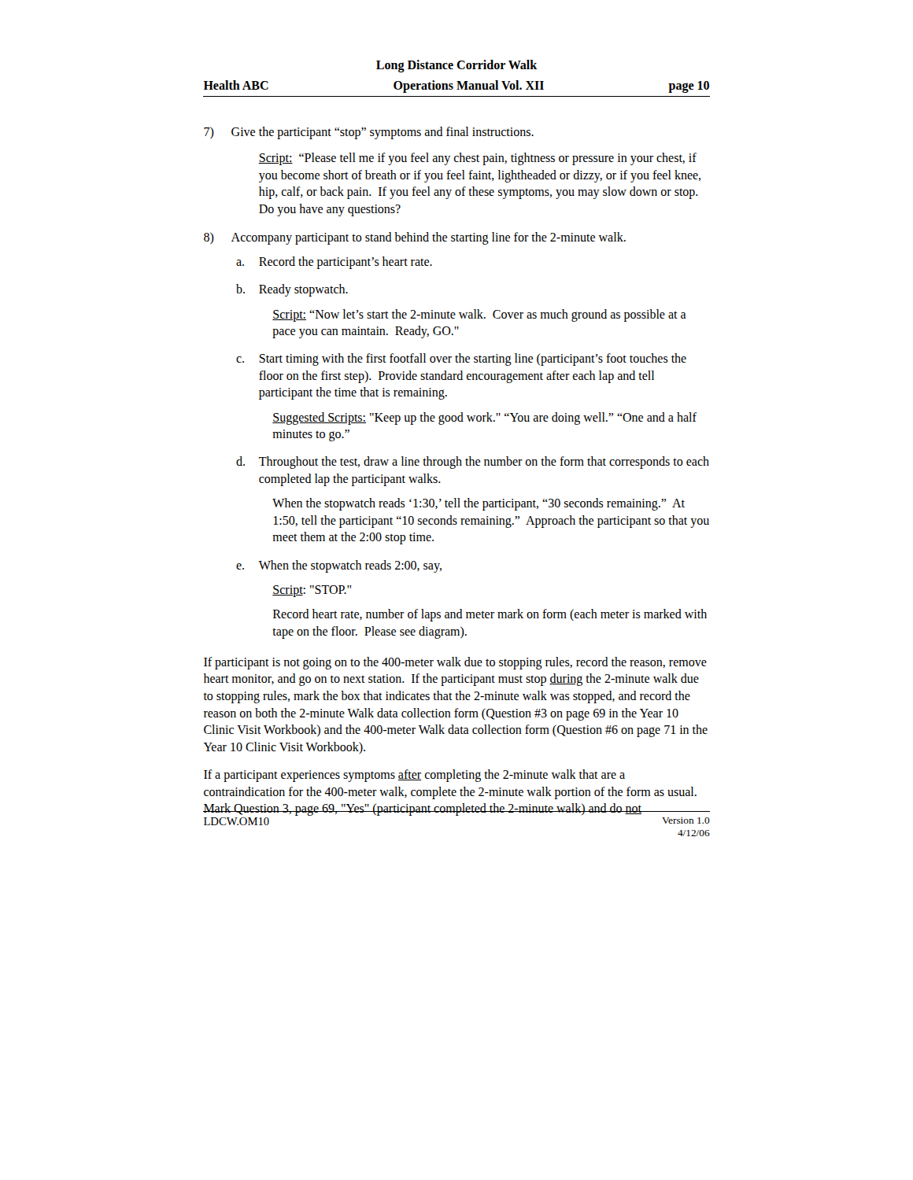Long Distance Corridor Walk
Health ABC Operations Manual Vol. XII page 10
7) Give the participant “stop” symptoms and final instructions.
Script: “Please tell me if you feel any chest pain, tightness or pressure in your chest, if you become short of breath or if you feel faint, lightheaded or dizzy, or if you feel knee, hip, calf, or back pain. If you feel any of these symptoms, you may slow down or stop. Do you have any questions?
8) Accompany participant to stand behind the starting line for the 2-minute walk.
a. Record the participant’s heart rate.
b. Ready stopwatch.
Script: “Now let’s start the 2-minute walk. Cover as much ground as possible at a pace you can maintain. Ready, GO."
c. Start timing with the first footfall over the starting line (participant’s foot touches the floor on the first step). Provide standard encouragement after each lap and tell participant the time that is remaining.
Suggested Scripts: "Keep up the good work." “You are doing well.” “One and a half minutes to go.”
d. Throughout the test, draw a line through the number on the form that corresponds to each completed lap the participant walks.
When the stopwatch reads ‘1:30,’ tell the participant, “30 seconds remaining.” At 1:50, tell the participant “10 seconds remaining.” Approach the participant so that you meet them at the 2:00 stop time.
e. When the stopwatch reads 2:00, say,
Script: "STOP."
Record heart rate, number of laps and meter mark on form (each meter is marked with tape on the floor. Please see diagram).
If participant is not going on to the 400-meter walk due to stopping rules, record the reason, remove heart monitor, and go on to next station. If the participant must stop during the 2-minute walk due to stopping rules, mark the box that indicates that the 2-minute walk was stopped, and record the reason on both the 2-minute Walk data collection form (Question #3 on page 69 in the Year 10 Clinic Visit Workbook) and the 400-meter Walk data collection form (Question #6 on page 71 in the Year 10 Clinic Visit Workbook).
If a participant experiences symptoms after completing the 2-minute walk that are a contraindication for the 400-meter walk, complete the 2-minute walk portion of the form as usual. Mark Question 3, page 69, "Yes" (participant completed the 2-minute walk) and do not
LDCW.OM10
Version 1.0
4/12/06